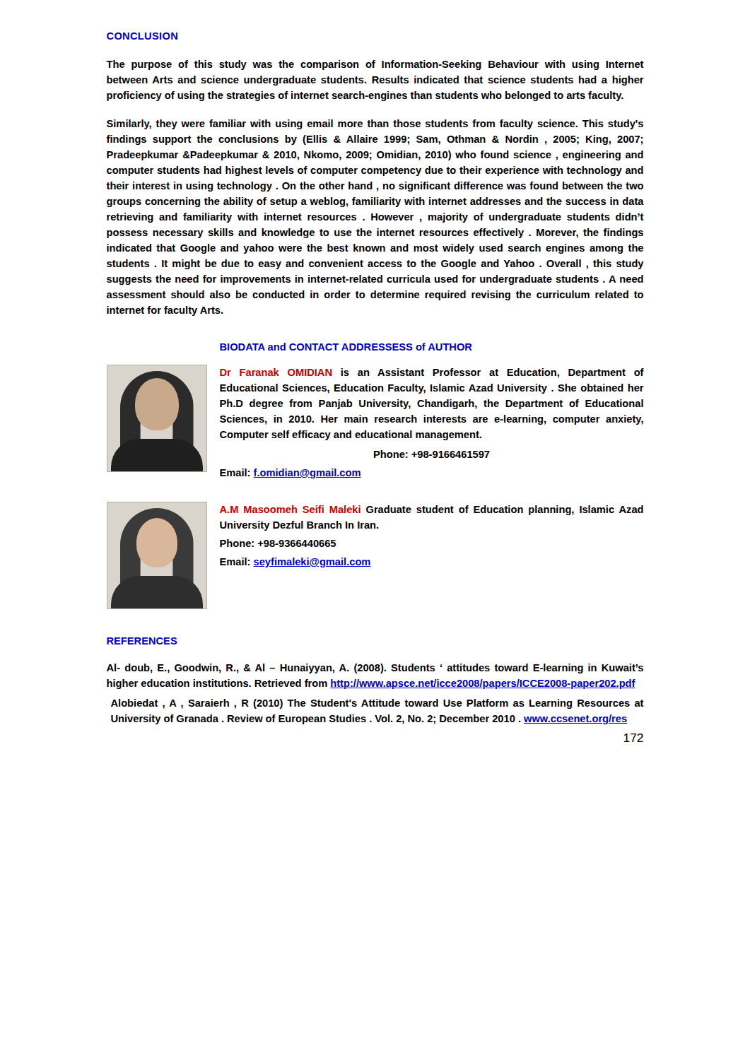CONCLUSION
The purpose of this study was the comparison of Information-Seeking Behaviour with using Internet between Arts and science undergraduate students. Results indicated that science students had a higher proficiency of using the strategies of internet search-engines than students who belonged to arts faculty.
Similarly, they were familiar with using email more than those students from faculty science. This study's findings support the conclusions by (Ellis & Allaire 1999; Sam, Othman & Nordin , 2005; King, 2007; Pradeepkumar &Padeepkumar & 2010, Nkomo, 2009; Omidian, 2010) who found science , engineering and computer students had highest levels of computer competency due to their experience with technology and their interest in using technology . On the other hand , no significant difference was found between the two groups concerning the ability of setup a weblog, familiarity with internet addresses and the success in data retrieving and familiarity with internet resources . However , majority of undergraduate students didn’t possess necessary skills and knowledge to use the internet resources effectively . Morever, the findings indicated that Google and yahoo were the best known and most widely used search engines among the students . It might be due to easy and convenient access to the Google and Yahoo . Overall , this study suggests the need for improvements in internet-related curricula used for undergraduate students . A need assessment should also be conducted in order to determine required revising the curriculum related to internet for faculty Arts.
BIODATA and CONTACT ADDRESSESS of AUTHOR
Dr Faranak OMIDIAN is an Assistant Professor at Education, Department of Educational Sciences, Education Faculty, Islamic Azad University . She obtained her Ph.D degree from Panjab University, Chandigarh, the Department of Educational Sciences, in 2010. Her main research interests are e-learning, computer anxiety, Computer self efficacy and educational management.
Phone: +98-9166461597
Email: f.omidian@gmail.com
A.M Masoomeh Seifi Maleki Graduate student of Education planning, Islamic Azad University Dezful Branch In Iran.
Phone: +98-9366440665
Email: seyfimaleki@gmail.com
REFERENCES
Al- doub, E., Goodwin, R., & Al – Hunaiyyan, A. (2008). Students ‘ attitudes toward E-learning in Kuwait’s higher education institutions. Retrieved from http://www.apsce.net/icce2008/papers/ICCE2008-paper202.pdf
Alobiedat , A , Saraierh , R (2010) The Student's Attitude toward Use Platform as Learning Resources at University of Granada . Review of European Studies . Vol. 2, No. 2; December 2010 . www.ccsenet.org/res
172